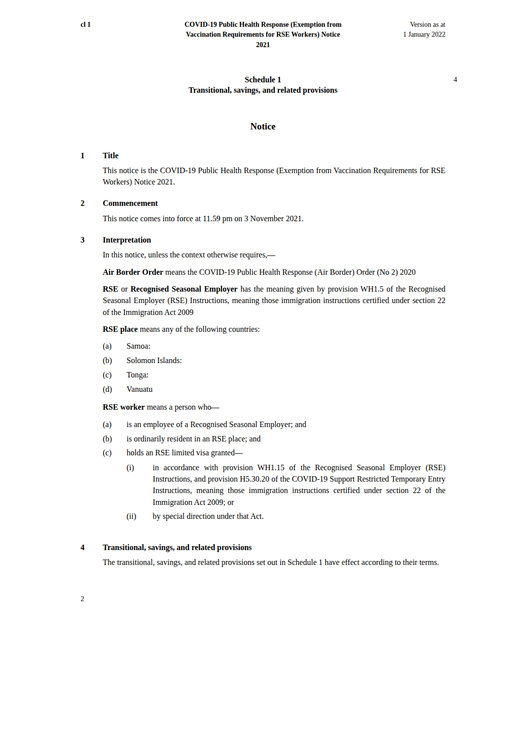cl 1
COVID-19 Public Health Response (Exemption from Vaccination Requirements for RSE Workers) Notice 2021
Version as at
1 January 2022
4
Schedule 1
Transitional, savings, and related provisions
Notice
1
Title
This notice is the COVID-19 Public Health Response (Exemption from Vaccination Requirements for RSE Workers) Notice 2021.
2
Commencement
This notice comes into force at 11.59 pm on 3 November 2021.
3
Interpretation
In this notice, unless the context otherwise requires,—
Air Border Order means the COVID-19 Public Health Response (Air Border) Order (No 2) 2020
RSE or Recognised Seasonal Employer has the meaning given by provision WH1.5 of the Recognised Seasonal Employer (RSE) Instructions, meaning those immigration instructions certified under section 22 of the Immigration Act 2009
RSE place means any of the following countries:
(a) Samoa:
(b) Solomon Islands:
(c) Tonga:
(d) Vanuatu
RSE worker means a person who—
(a) is an employee of a Recognised Seasonal Employer; and
(b) is ordinarily resident in an RSE place; and
(c) holds an RSE limited visa granted—
(i) in accordance with provision WH1.15 of the Recognised Seasonal Employer (RSE) Instructions, and provision H5.30.20 of the COVID-19 Support Restricted Temporary Entry Instructions, meaning those immigration instructions certified under section 22 of the Immigration Act 2009; or
(ii) by special direction under that Act.
4
Transitional, savings, and related provisions
The transitional, savings, and related provisions set out in Schedule 1 have effect according to their terms.
2